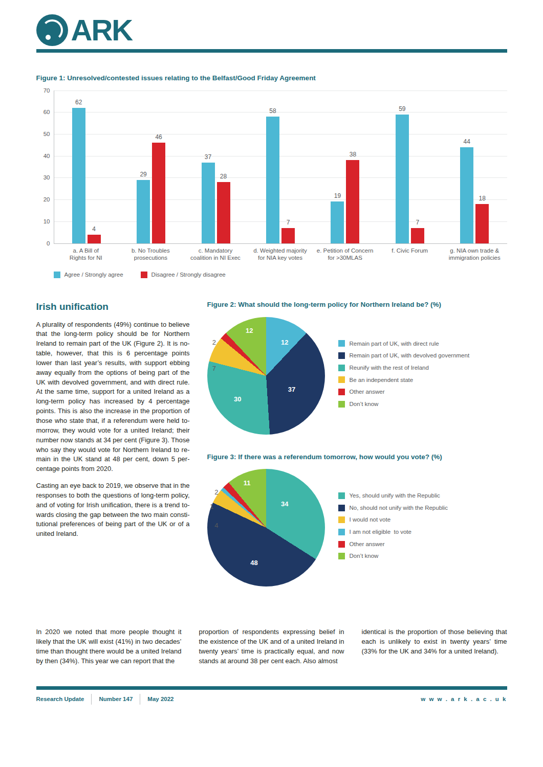ARK
Figure 1: Unresolved/contested issues relating to the Belfast/Good Friday Agreement
70 60 50 40 30 20 10 0
62
4
29
46
37
28
58
7
19
38
59
7
44
18
a. A Bill of
Rights for NI
b. No Troubles
prosecutions
c. Mandatory
coalition in NI Exec
d. Weighted majority
for NIA key votes
e. Petition of Concern
for >30MLAS
f. Civic Forum
g. NIA own trade &
immigration policies
Agree / Strongly agree
Disagree / Strongly disagree
Irish unification
A plurality of respondents (49%) continue to believe that the long-term policy should be for Northern Ireland to remain part of the UK (Figure 2). It is notable, however, that this is 6 percentage points lower than last year’s results, with support ebbing away equally from the options of being part of the UK with devolved government, and with direct rule. At the same time, support for a united Ireland as a long-term policy has increased by 4 percentage points. This is also the increase in the proportion of those who state that, if a referendum were held tomorrow, they would vote for a united Ireland; their number now stands at 34 per cent (Figure 3). Those who say they would vote for Northern Ireland to remain in the UK stand at 48 per cent, down 5 percentage points from 2020.
Casting an eye back to 2019, we observe that in the responses to both the questions of long-term policy, and of voting for Irish unification, there is a trend towards closing the gap between the two main constitutional preferences of being part of the UK or of a united Ireland.
Figure 2: What should the long-term policy for Northern Ireland be? (%)
12 37 30 7 2 12
Remain part of UK, with direct rule
Remain part of UK, with devolved government
Reunify with the rest of Ireland
Be an independent state
Other answer
Don’t know
Figure 3: If there was a referendum tomorrow, how would you vote? (%)
34 48 4 1 2 11
Yes, should unify with the Republic
No, should not unify with the Republic
I would not vote
I am not eligible to vote
Other answer
Don’t know
In 2020 we noted that more people thought it likely that the UK will exist (41%) in two decades’ time than thought there would be a united Ireland by then (34%). This year we can report that the
proportion of respondents expressing belief in the existence of the UK and of a united Ireland in twenty years’ time is practically equal, and now stands at around 38 per cent each. Also almost
identical is the proportion of those believing that each is unlikely to exist in twenty years’ time (33% for the UK and 34% for a united Ireland).
Research Update Number 147 May 2022
w w w . a r k . a c . u k